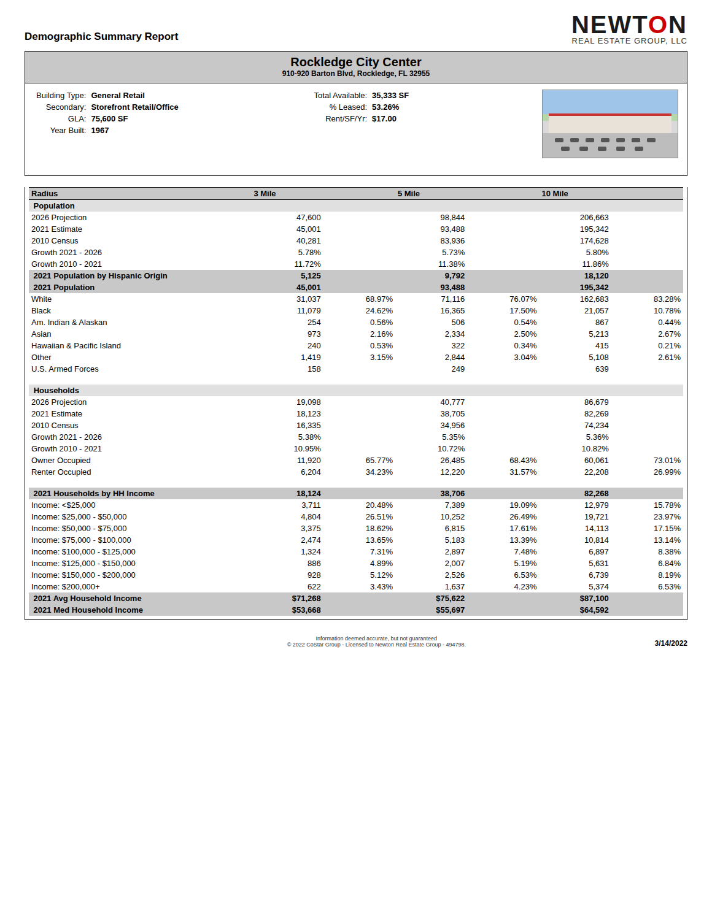Demographic Summary Report
NEWTON
REAL ESTATE GROUP, LLC
Rockledge City Center
910-920 Barton Blvd, Rockledge, FL 32955
| Building Type: | General Retail |
| Secondary: | Storefront Retail/Office |
| GLA: | 75,600 SF |
| Year Built: | 1967 |
| Total Available: | 35,333 SF |
| % Leased: | 53.26% |
| Rent/SF/Yr: | $17.00 |
| Radius | 3 Mile | | 5 Mile | | 10 Mile | |
| --- | --- | --- | --- | --- | --- | --- |
| Population |
| 2026 Projection | 47,600 | | 98,844 | | 206,663 | |
| 2021 Estimate | 45,001 | | 93,488 | | 195,342 | |
| 2010 Census | 40,281 | | 83,936 | | 174,628 | |
| Growth 2021 - 2026 | 5.78% | | 5.73% | | 5.80% | |
| Growth 2010 - 2021 | 11.72% | | 11.38% | | 11.86% | |
| 2021 Population by Hispanic Origin | 5,125 | | 9,792 | | 18,120 | |
| 2021 Population | 45,001 | | 93,488 | | 195,342 | |
| White | 31,037 | 68.97% | 71,116 | 76.07% | 162,683 | 83.28% |
| Black | 11,079 | 24.62% | 16,365 | 17.50% | 21,057 | 10.78% |
| Am. Indian & Alaskan | 254 | 0.56% | 506 | 0.54% | 867 | 0.44% |
| Asian | 973 | 2.16% | 2,334 | 2.50% | 5,213 | 2.67% |
| Hawaiian & Pacific Island | 240 | 0.53% | 322 | 0.34% | 415 | 0.21% |
| Other | 1,419 | 3.15% | 2,844 | 3.04% | 5,108 | 2.61% |
| U.S. Armed Forces | 158 | | 249 | | 639 | |
| Households |
| 2026 Projection | 19,098 | | 40,777 | | 86,679 | |
| 2021 Estimate | 18,123 | | 38,705 | | 82,269 | |
| 2010 Census | 16,335 | | 34,956 | | 74,234 | |
| Growth 2021 - 2026 | 5.38% | | 5.35% | | 5.36% | |
| Growth 2010 - 2021 | 10.95% | | 10.72% | | 10.82% | |
| Owner Occupied | 11,920 | 65.77% | 26,485 | 68.43% | 60,061 | 73.01% |
| Renter Occupied | 6,204 | 34.23% | 12,220 | 31.57% | 22,208 | 26.99% |
| 2021 Households by HH Income | 18,124 | | 38,706 | | 82,268 | |
| Income: <$25,000 | 3,711 | 20.48% | 7,389 | 19.09% | 12,979 | 15.78% |
| Income: $25,000 - $50,000 | 4,804 | 26.51% | 10,252 | 26.49% | 19,721 | 23.97% |
| Income: $50,000 - $75,000 | 3,375 | 18.62% | 6,815 | 17.61% | 14,113 | 17.15% |
| Income: $75,000 - $100,000 | 2,474 | 13.65% | 5,183 | 13.39% | 10,814 | 13.14% |
| Income: $100,000 - $125,000 | 1,324 | 7.31% | 2,897 | 7.48% | 6,897 | 8.38% |
| Income: $125,000 - $150,000 | 886 | 4.89% | 2,007 | 5.19% | 5,631 | 6.84% |
| Income: $150,000 - $200,000 | 928 | 5.12% | 2,526 | 6.53% | 6,739 | 8.19% |
| Income: $200,000+ | 622 | 3.43% | 1,637 | 4.23% | 5,374 | 6.53% |
| 2021 Avg Household Income | $71,268 | | $75,622 | | $87,100 | |
| 2021 Med Household Income | $53,668 | | $55,697 | | $64,592 | |
Information deemed accurate, but not guaranteed
© 2022 CoStar Group - Licensed to Newton Real Estate Group - 494798.
3/14/2022